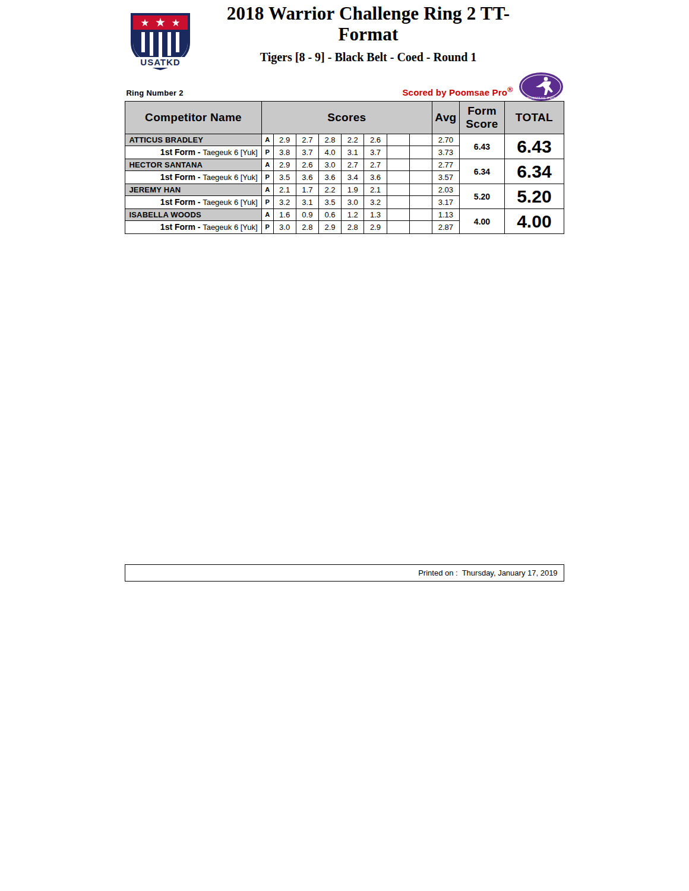USATKD
2018 Warrior Challenge Ring 2 TT-
Format
Tigers [8 - 9] - Black Belt - Coed - Round 1
Ring Number 2
Scored by Poomsae Pro®
POOMSAE PRO
| Competitor Name | Scores | Avg | Form Score | TOTAL |
| --- | --- | --- | --- | --- |
| ATTICUS BRADLEY | A | 2.9 | 2.7 | 2.8 | 2.2 | 2.6 | | | 2.70 | 6.43 | 6.43 |
| 1st Form - Taegeuk 6 [Yuk] | P | 3.8 | 3.7 | 4.0 | 3.1 | 3.7 | | | 3.73 |
| HECTOR SANTANA | A | 2.9 | 2.6 | 3.0 | 2.7 | 2.7 | | | 2.77 | 6.34 | 6.34 |
| 1st Form - Taegeuk 6 [Yuk] | P | 3.5 | 3.6 | 3.6 | 3.4 | 3.6 | | | 3.57 |
| JEREMY HAN | A | 2.1 | 1.7 | 2.2 | 1.9 | 2.1 | | | 2.03 | 5.20 | 5.20 |
| 1st Form - Taegeuk 6 [Yuk] | P | 3.2 | 3.1 | 3.5 | 3.0 | 3.2 | | | 3.17 |
| ISABELLA WOODS | A | 1.6 | 0.9 | 0.6 | 1.2 | 1.3 | | | 1.13 | 4.00 | 4.00 |
| 1st Form - Taegeuk 6 [Yuk] | P | 3.0 | 2.8 | 2.9 | 2.8 | 2.9 | | | 2.87 |
| Printed on : Thursday, January 17, 2019 |